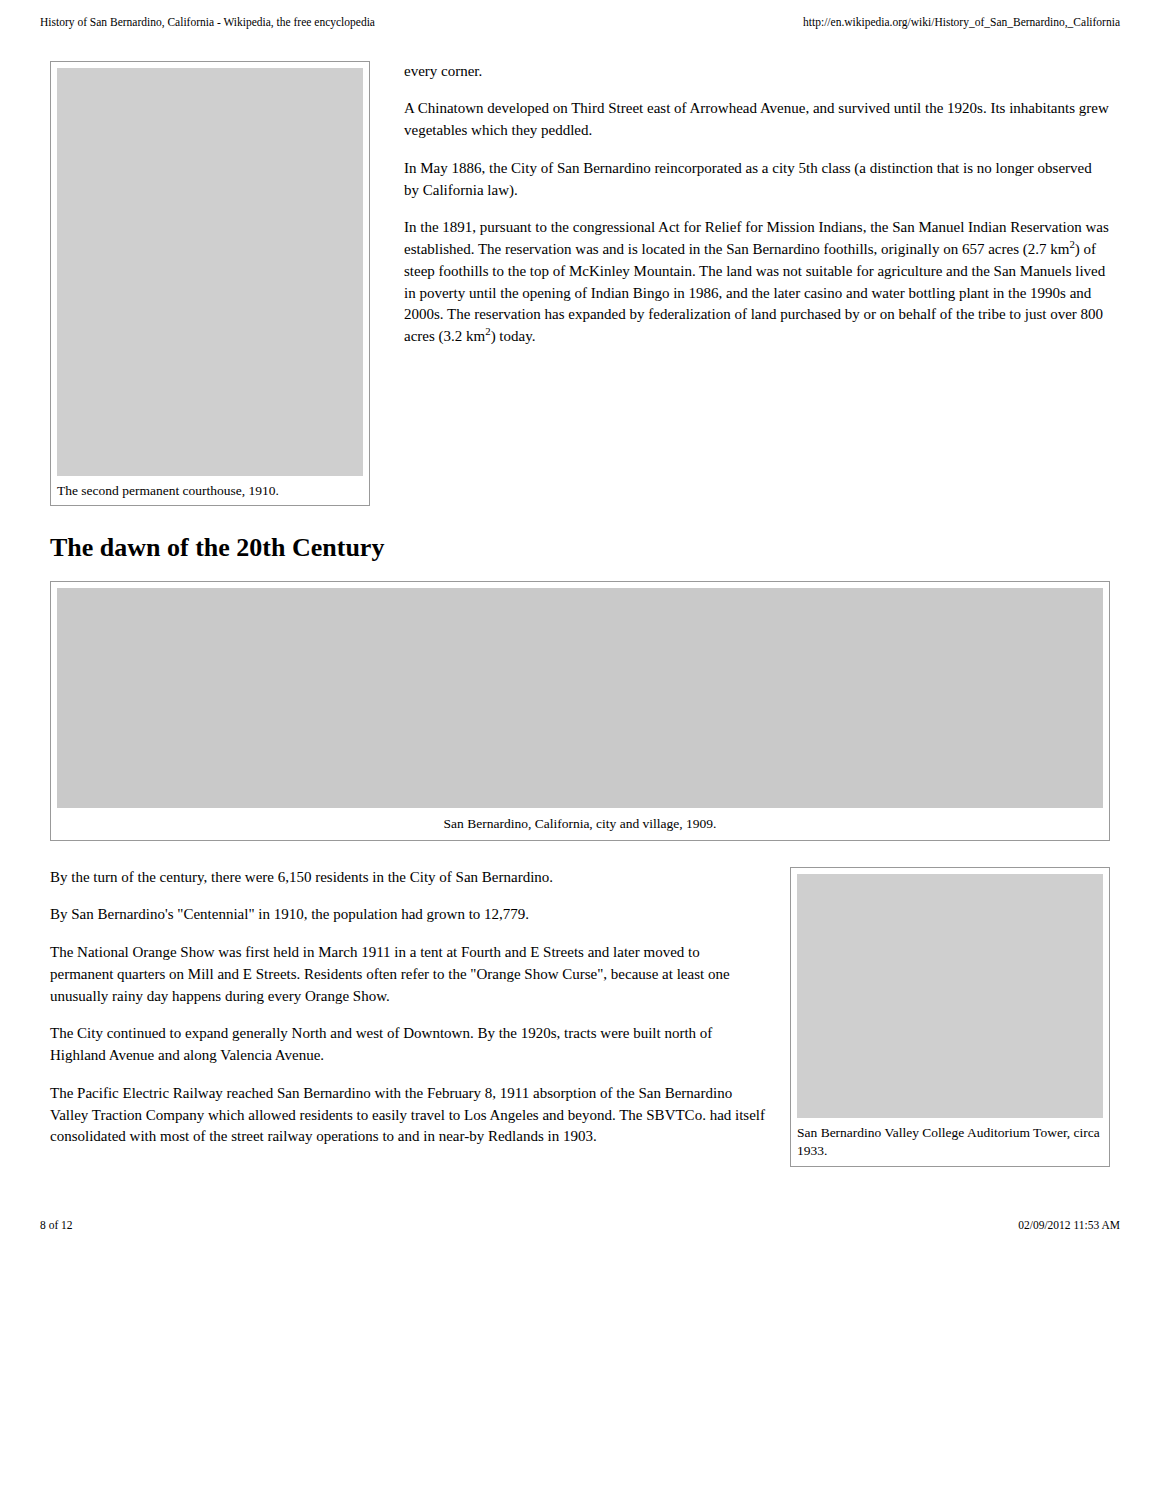History of San Bernardino, California - Wikipedia, the free encyclopedia
http://en.wikipedia.org/wiki/History_of_San_Bernardino,_California
The second permanent courthouse, 1910.
every corner.
A Chinatown developed on Third Street east of Arrowhead Avenue, and survived until the 1920s. Its inhabitants grew vegetables which they peddled.
In May 1886, the City of San Bernardino reincorporated as a city 5th class (a distinction that is no longer observed by California law).
In the 1891, pursuant to the congressional Act for Relief for Mission Indians, the San Manuel Indian Reservation was established. The reservation was and is located in the San Bernardino foothills, originally on 657 acres (2.7 km2) of steep foothills to the top of McKinley Mountain. The land was not suitable for agriculture and the San Manuels lived in poverty until the opening of Indian Bingo in 1986, and the later casino and water bottling plant in the 1990s and 2000s. The reservation has expanded by federalization of land purchased by or on behalf of the tribe to just over 800 acres (3.2 km2) today.
The dawn of the 20th Century
San Bernardino, California, city and village, 1909.
San Bernardino Valley College Auditorium Tower, circa 1933.
By the turn of the century, there were 6,150 residents in the City of San Bernardino.
By San Bernardino's "Centennial" in 1910, the population had grown to 12,779.
The National Orange Show was first held in March 1911 in a tent at Fourth and E Streets and later moved to permanent quarters on Mill and E Streets. Residents often refer to the "Orange Show Curse", because at least one unusually rainy day happens during every Orange Show.
The City continued to expand generally North and west of Downtown. By the 1920s, tracts were built north of Highland Avenue and along Valencia Avenue.
The Pacific Electric Railway reached San Bernardino with the February 8, 1911 absorption of the San Bernardino Valley Traction Company which allowed residents to easily travel to Los Angeles and beyond. The SBVTCo. had itself consolidated with most of the street railway operations to and in near-by Redlands in 1903.
8 of 12
02/09/2012 11:53 AM